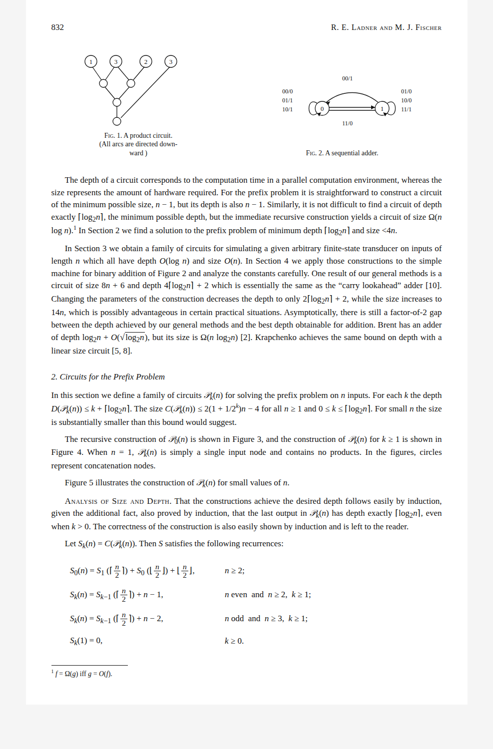832 R. E. Ladner and M. J. Fischer
1 3 2 3
Fig. 1. A product circuit. (All arcs are directed down- ward )
0 1 00/1 00/0 01/1 10/1 01/0 10/0 11/1 11/0
Fig. 2. A sequential adder.
The depth of a circuit corresponds to the computation time in a parallel computation environment, whereas the size represents the amount of hardware required. For the prefix problem it is straightforward to construct a circuit of the minimum possible size, n − 1, but its depth is also n − 1. Similarly, it is not difficult to find a circuit of depth exactly ⌈log2n⌉, the minimum possible depth, but the immediate recursive construction yields a circuit of size Ω(n log n).1 In Section 2 we find a solution to the prefix problem of minimum depth ⌈log2n⌉ and size <4n.
In Section 3 we obtain a family of circuits for simulating a given arbitrary finite-state transducer on inputs of length n which all have depth O(log n) and size O(n). In Section 4 we apply those constructions to the simple machine for binary addition of Figure 2 and analyze the constants carefully. One result of our general methods is a circuit of size 8n + 6 and depth 4⌈log2n⌉ + 2 which is essentially the same as the “carry lookahead” adder [10]. Changing the parameters of the construction decreases the depth to only 2⌈log2n⌉ + 2, while the size increases to 14n, which is possibly advantageous in certain practical situations. Asymptotically, there is still a factor-of-2 gap between the depth achieved by our general methods and the best depth obtainable for addition. Brent has an adder of depth log2n + O(√log2n), but its size is Ω(n log2n) [2]. Krapchenko achieves the same bound on depth with a linear size circuit [5, 8].
2. Circuits for the Prefix Problem
In this section we define a family of circuits 𝒫k(n) for solving the prefix problem on n inputs. For each k the depth D(𝒫k(n)) ≤ k + ⌈log2n⌉. The size C(𝒫k(n)) ≤ 2(1 + 1/2k)n − 4 for all n ≥ 1 and 0 ≤ k ≤ ⌈log2n⌉. For small n the size is substantially smaller than this bound would suggest.
The recursive construction of 𝒫0(n) is shown in Figure 3, and the construction of 𝒫k(n) for k ≥ 1 is shown in Figure 4. When n = 1, 𝒫k(n) is simply a single input node and contains no products. In the figures, circles represent concatenation nodes.
Figure 5 illustrates the construction of 𝒫k(n) for small values of n.
Analysis of Size and Depth. That the constructions achieve the desired depth follows easily by induction, given the additional fact, also proved by induction, that the last output in 𝒫k(n) has depth exactly ⌈log2n⌉, even when k > 0. The correctness of the construction is also easily shown by induction and is left to the reader.
Let Sk(n) = C(𝒫k(n)). Then S satisfies the following recurrences:
| S 0 ( n ) = S 1 (⌈ n 2 ⌉) + S 0 (⌊ n 2 ⌋) + ⌊ n 2 ⌋, | n ≥ 2; |
| S k ( n ) = S k −1 (⌈ n 2 ⌉) + n − 1, | n even and n ≥ 2, k ≥ 1; |
| S k ( n ) = S k −1 (⌈ n 2 ⌉) + n − 2, | n odd and n ≥ 3, k ≥ 1; |
| S k (1) = 0, | k ≥ 0. |
1 f = Ω(g) iff g = O(f).